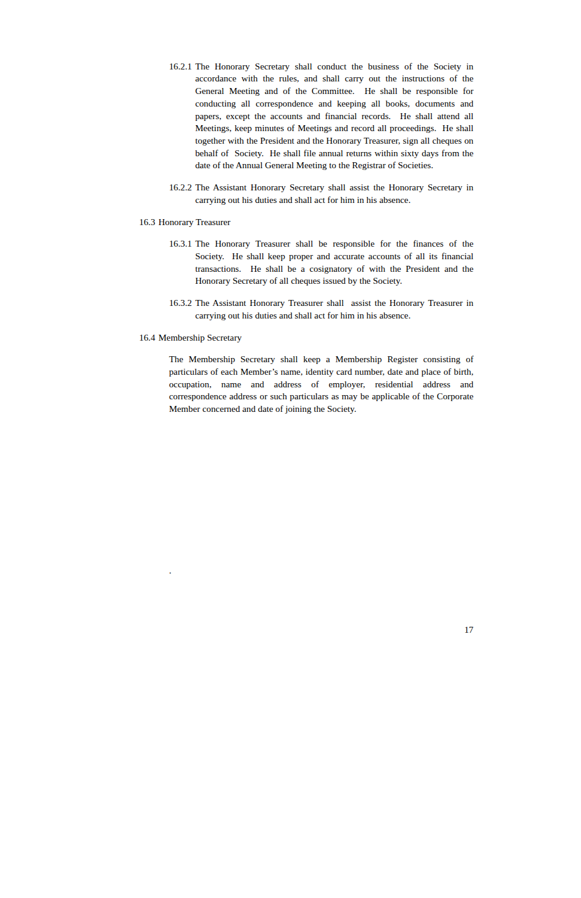16.2.1 The Honorary Secretary shall conduct the business of the Society in accordance with the rules, and shall carry out the instructions of the General Meeting and of the Committee. He shall be responsible for conducting all correspondence and keeping all books, documents and papers, except the accounts and financial records. He shall attend all Meetings, keep minutes of Meetings and record all proceedings. He shall together with the President and the Honorary Treasurer, sign all cheques on behalf of Society. He shall file annual returns within sixty days from the date of the Annual General Meeting to the Registrar of Societies.
16.2.2 The Assistant Honorary Secretary shall assist the Honorary Secretary in carrying out his duties and shall act for him in his absence.
16.3 Honorary Treasurer
16.3.1 The Honorary Treasurer shall be responsible for the finances of the Society. He shall keep proper and accurate accounts of all its financial transactions. He shall be a cosignatory of with the President and the Honorary Secretary of all cheques issued by the Society.
16.3.2 The Assistant Honorary Treasurer shall assist the Honorary Treasurer in carrying out his duties and shall act for him in his absence.
16.4 Membership Secretary
The Membership Secretary shall keep a Membership Register consisting of particulars of each Member’s name, identity card number, date and place of birth, occupation, name and address of employer, residential address and correspondence address or such particulars as may be applicable of the Corporate Member concerned and date of joining the Society.
.
17